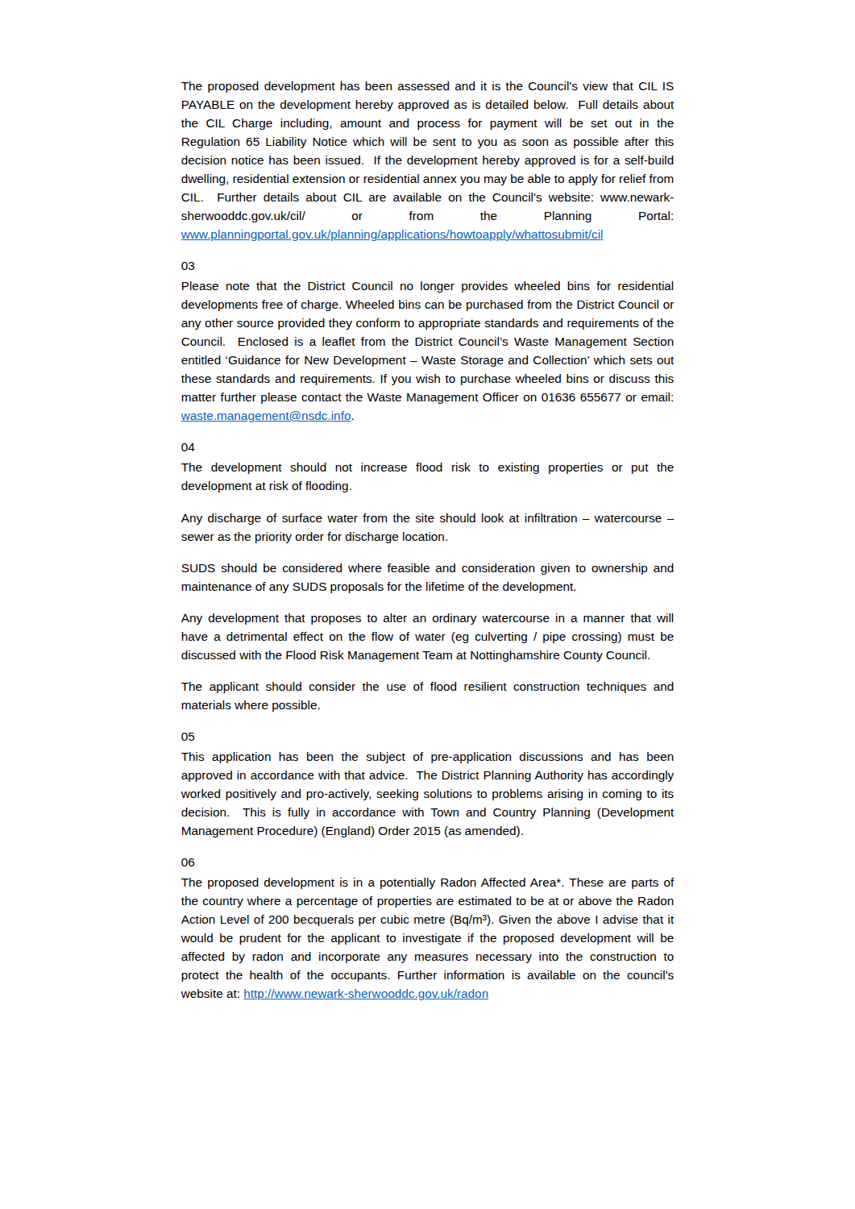The proposed development has been assessed and it is the Council's view that CIL IS PAYABLE on the development hereby approved as is detailed below. Full details about the CIL Charge including, amount and process for payment will be set out in the Regulation 65 Liability Notice which will be sent to you as soon as possible after this decision notice has been issued. If the development hereby approved is for a self-build dwelling, residential extension or residential annex you may be able to apply for relief from CIL. Further details about CIL are available on the Council's website: www.newark-sherwooddc.gov.uk/cil/ or from the Planning Portal: www.planningportal.gov.uk/planning/applications/howtoapply/whattosubmit/cil
03
Please note that the District Council no longer provides wheeled bins for residential developments free of charge. Wheeled bins can be purchased from the District Council or any other source provided they conform to appropriate standards and requirements of the Council. Enclosed is a leaflet from the District Council’s Waste Management Section entitled ‘Guidance for New Development – Waste Storage and Collection’ which sets out these standards and requirements. If you wish to purchase wheeled bins or discuss this matter further please contact the Waste Management Officer on 01636 655677 or email: waste.management@nsdc.info.
04
The development should not increase flood risk to existing properties or put the development at risk of flooding.
Any discharge of surface water from the site should look at infiltration – watercourse – sewer as the priority order for discharge location.
SUDS should be considered where feasible and consideration given to ownership and maintenance of any SUDS proposals for the lifetime of the development.
Any development that proposes to alter an ordinary watercourse in a manner that will have a detrimental effect on the flow of water (eg culverting / pipe crossing) must be discussed with the Flood Risk Management Team at Nottinghamshire County Council.
The applicant should consider the use of flood resilient construction techniques and materials where possible.
05
This application has been the subject of pre-application discussions and has been approved in accordance with that advice. The District Planning Authority has accordingly worked positively and pro-actively, seeking solutions to problems arising in coming to its decision. This is fully in accordance with Town and Country Planning (Development Management Procedure) (England) Order 2015 (as amended).
06
The proposed development is in a potentially Radon Affected Area*. These are parts of the country where a percentage of properties are estimated to be at or above the Radon Action Level of 200 becquerals per cubic metre (Bq/m³). Given the above I advise that it would be prudent for the applicant to investigate if the proposed development will be affected by radon and incorporate any measures necessary into the construction to protect the health of the occupants. Further information is available on the council's website at: http://www.newark-sherwooddc.gov.uk/radon